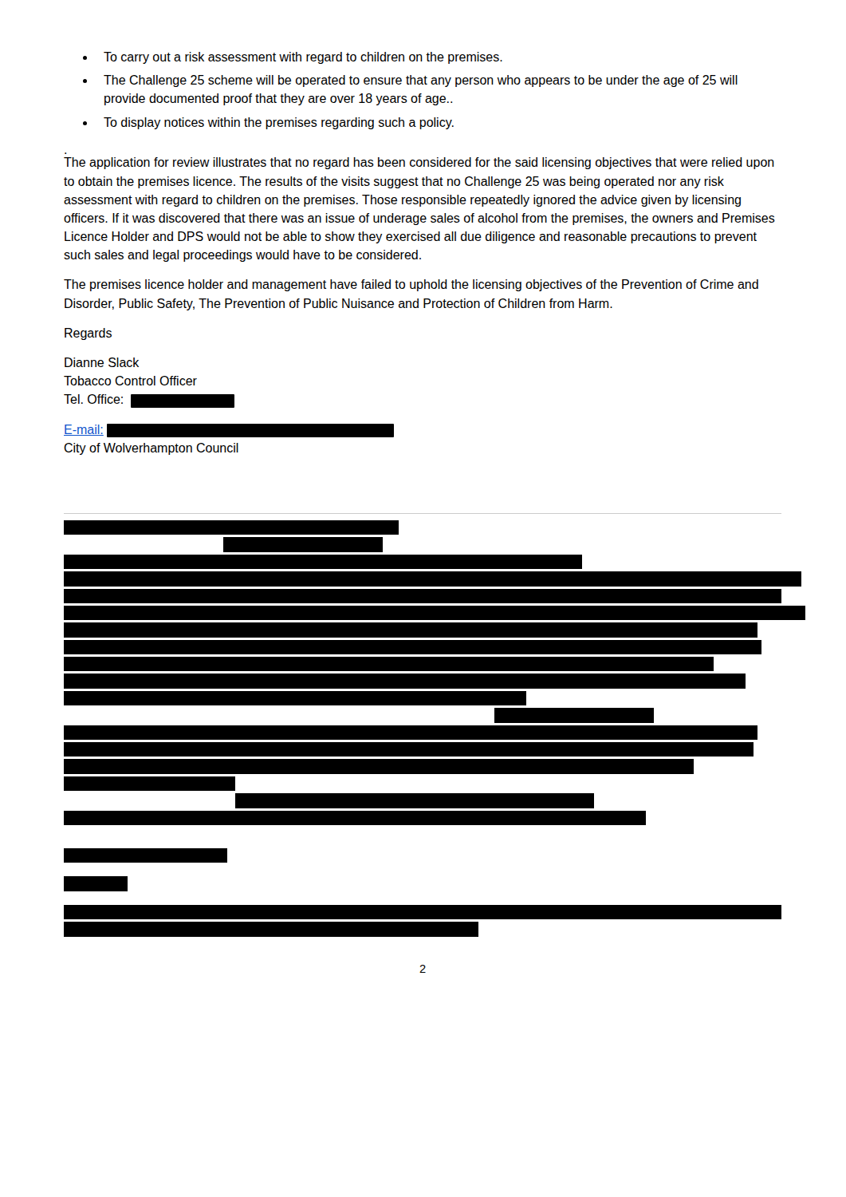To carry out a risk assessment with regard to children on the premises.
The Challenge 25 scheme will be operated to ensure that any person who appears to be under the age of 25 will provide documented proof that they are over 18 years of age..
To display notices within the premises regarding such a policy.
.
The application for review illustrates that no regard has been considered for the said licensing objectives that were relied upon to obtain the premises licence. The results of the visits suggest that no Challenge 25 was being operated nor any risk assessment with regard to children on the premises. Those responsible repeatedly ignored the advice given by licensing officers. If it was discovered that there was an issue of underage sales of alcohol from the premises, the owners and Premises Licence Holder and DPS would not be able to show they exercised all due diligence and reasonable precautions to prevent such sales and legal proceedings would have to be considered.
The premises licence holder and management have failed to uphold the licensing objectives of the Prevention of Crime and Disorder, Public Safety, The Prevention of Public Nuisance and Protection of Children from Harm.
Regards
Dianne Slack
Tobacco Control Officer
Tel. Office:
E-mail:
City of Wolverhampton Council
2